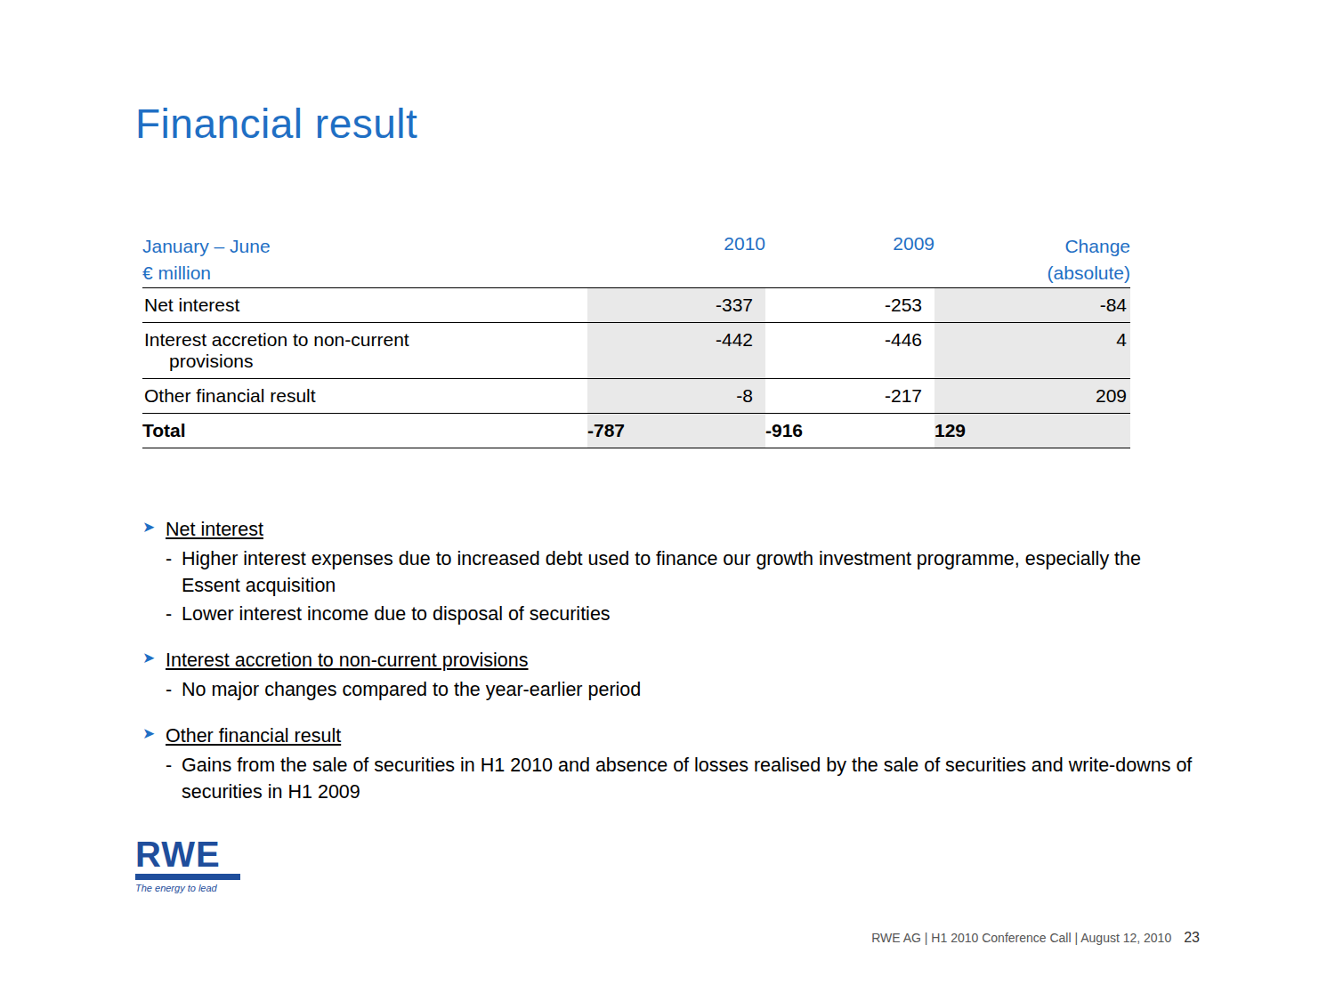Financial result
| January – June € million | 2010 | 2009 | Change (absolute) |
| --- | --- | --- | --- |
| Net interest | -337 | -253 | -84 |
| Interest accretion to non-current provisions | -442 | -446 | 4 |
| Other financial result | -8 | -217 | 209 |
| Total | -787 | -916 | 129 |
Net interest
Higher interest expenses due to increased debt used to finance our growth investment programme, especially the Essent acquisition
Lower interest income due to disposal of securities
Interest accretion to non-current provisions
No major changes compared to the year-earlier period
Other financial result
Gains from the sale of securities in H1 2010 and absence of losses realised by the sale of securities and write-downs of securities in H1 2009
RWE
The energy to lead
RWE AG | H1 2010 Conference Call | August 12, 201023